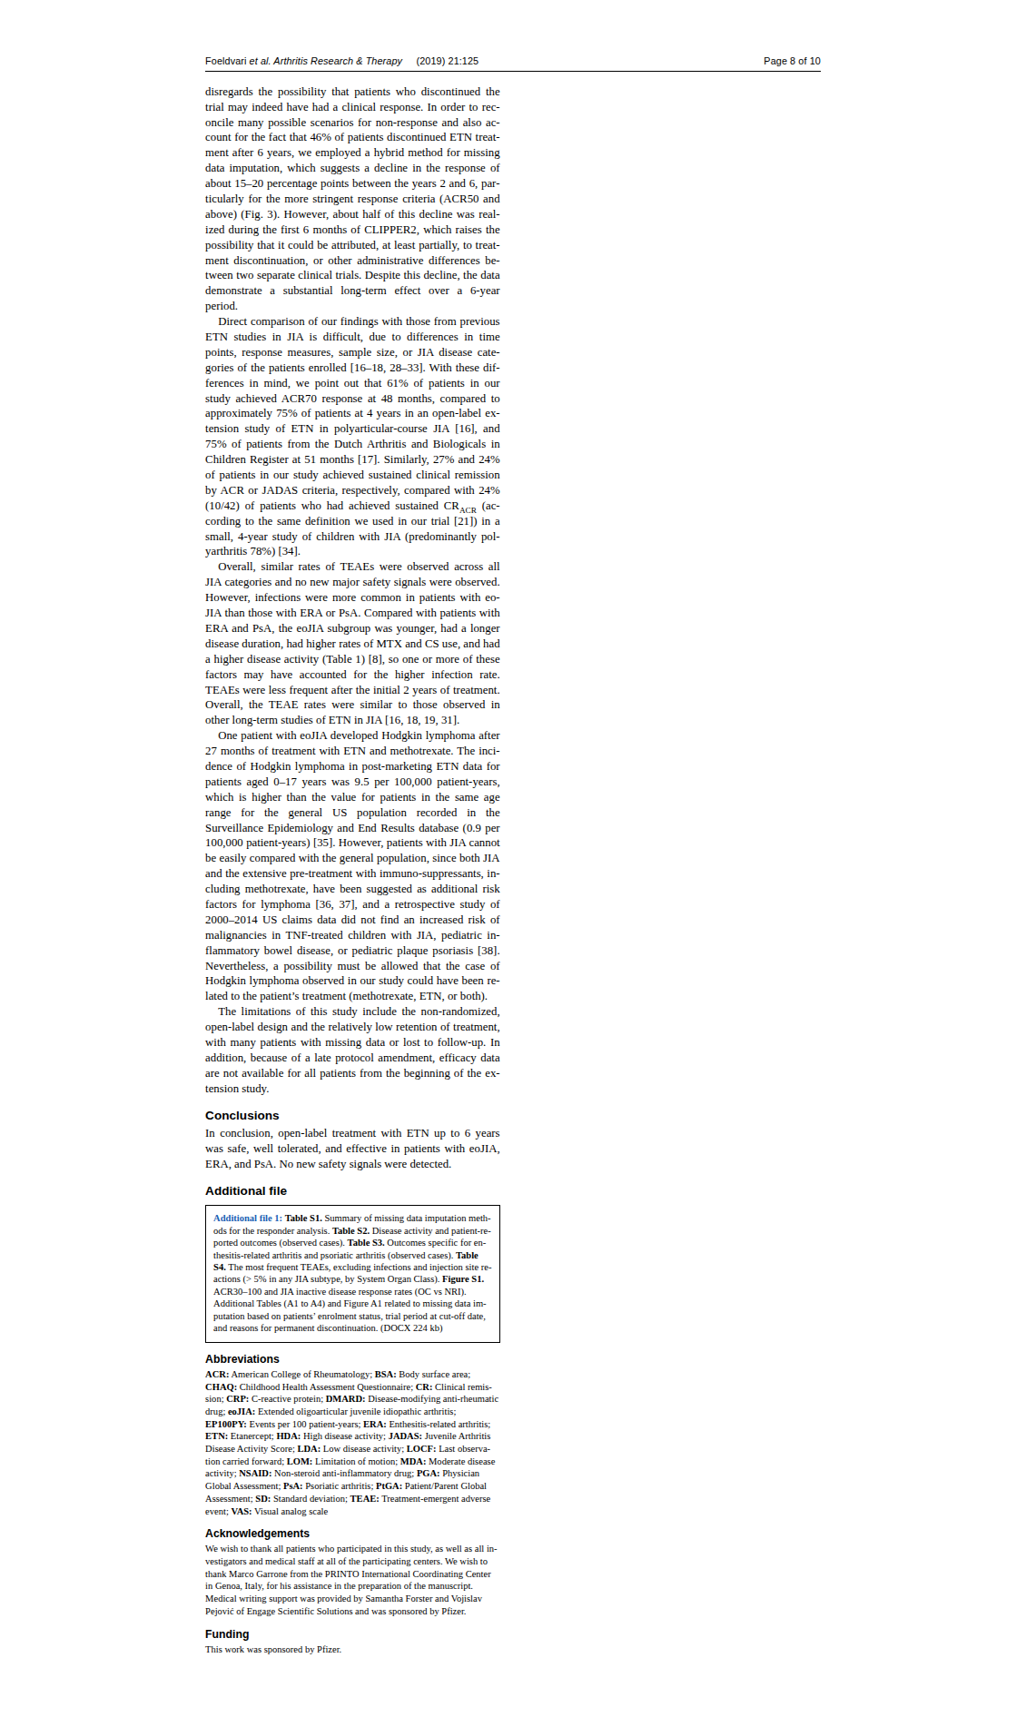Foeldvari et al. Arthritis Research & Therapy (2019) 21:125
Page 8 of 10
disregards the possibility that patients who discontinued the trial may indeed have had a clinical response. In order to reconcile many possible scenarios for non-response and also account for the fact that 46% of patients discontinued ETN treatment after 6 years, we employed a hybrid method for missing data imputation, which suggests a decline in the response of about 15–20 percentage points between the years 2 and 6, particularly for the more stringent response criteria (ACR50 and above) (Fig. 3). However, about half of this decline was realized during the first 6 months of CLIPPER2, which raises the possibility that it could be attributed, at least partially, to treatment discontinuation, or other administrative differences between two separate clinical trials. Despite this decline, the data demonstrate a substantial long-term effect over a 6-year period.
Direct comparison of our findings with those from previous ETN studies in JIA is difficult, due to differences in time points, response measures, sample size, or JIA disease categories of the patients enrolled [16–18, 28–33]. With these differences in mind, we point out that 61% of patients in our study achieved ACR70 response at 48 months, compared to approximately 75% of patients at 4 years in an open-label extension study of ETN in polyarticular-course JIA [16], and 75% of patients from the Dutch Arthritis and Biologicals in Children Register at 51 months [17]. Similarly, 27% and 24% of patients in our study achieved sustained clinical remission by ACR or JADAS criteria, respectively, compared with 24% (10/42) of patients who had achieved sustained CRACR (according to the same definition we used in our trial [21]) in a small, 4-year study of children with JIA (predominantly polyarthritis 78%) [34].
Overall, similar rates of TEAEs were observed across all JIA categories and no new major safety signals were observed. However, infections were more common in patients with eoJIA than those with ERA or PsA. Compared with patients with ERA and PsA, the eoJIA subgroup was younger, had a longer disease duration, had higher rates of MTX and CS use, and had a higher disease activity (Table 1) [8], so one or more of these factors may have accounted for the higher infection rate. TEAEs were less frequent after the initial 2 years of treatment. Overall, the TEAE rates were similar to those observed in other long-term studies of ETN in JIA [16, 18, 19, 31].
One patient with eoJIA developed Hodgkin lymphoma after 27 months of treatment with ETN and methotrexate. The incidence of Hodgkin lymphoma in post-marketing ETN data for patients aged 0–17 years was 9.5 per 100,000 patient-years, which is higher than the value for patients in the same age range for the general US population recorded in the Surveillance Epidemiology and End Results database (0.9 per 100,000 patient-years) [35]. However, patients with JIA cannot be easily compared with the general population, since both JIA and the extensive pre-treatment with immuno-suppressants, including methotrexate, have been suggested as additional risk factors for lymphoma [36, 37], and a retrospective study of 2000–2014 US claims data did not find an increased risk of malignancies in TNF-treated children with JIA, pediatric inflammatory bowel disease, or pediatric plaque psoriasis [38]. Nevertheless, a possibility must be allowed that the case of Hodgkin lymphoma observed in our study could have been related to the patient’s treatment (methotrexate, ETN, or both).
The limitations of this study include the non-randomized, open-label design and the relatively low retention of treatment, with many patients with missing data or lost to follow-up. In addition, because of a late protocol amendment, efficacy data are not available for all patients from the beginning of the extension study.
Conclusions
In conclusion, open-label treatment with ETN up to 6 years was safe, well tolerated, and effective in patients with eoJIA, ERA, and PsA. No new safety signals were detected.
Additional file
Additional file 1: Table S1. Summary of missing data imputation methods for the responder analysis. Table S2. Disease activity and patient-reported outcomes (observed cases). Table S3. Outcomes specific for enthesitis-related arthritis and psoriatic arthritis (observed cases). Table S4. The most frequent TEAEs, excluding infections and injection site reactions (> 5% in any JIA subtype, by System Organ Class). Figure S1. ACR30–100 and JIA inactive disease response rates (OC vs NRI). Additional Tables (A1 to A4) and Figure A1 related to missing data imputation based on patients’ enrolment status, trial period at cut-off date, and reasons for permanent discontinuation. (DOCX 224 kb)
Abbreviations
ACR: American College of Rheumatology; BSA: Body surface area; CHAQ: Childhood Health Assessment Questionnaire; CR: Clinical remission; CRP: C-reactive protein; DMARD: Disease-modifying anti-rheumatic drug; eoJIA: Extended oligoarticular juvenile idiopathic arthritis; EP100PY: Events per 100 patient-years; ERA: Enthesitis-related arthritis; ETN: Etanercept; HDA: High disease activity; JADAS: Juvenile Arthritis Disease Activity Score; LDA: Low disease activity; LOCF: Last observation carried forward; LOM: Limitation of motion; MDA: Moderate disease activity; NSAID: Non-steroid anti-inflammatory drug; PGA: Physician Global Assessment; PsA: Psoriatic arthritis; PtGA: Patient/Parent Global Assessment; SD: Standard deviation; TEAE: Treatment-emergent adverse event; VAS: Visual analog scale
Acknowledgements
We wish to thank all patients who participated in this study, as well as all investigators and medical staff at all of the participating centers. We wish to thank Marco Garrone from the PRINTO International Coordinating Center in Genoa, Italy, for his assistance in the preparation of the manuscript. Medical writing support was provided by Samantha Forster and Vojislav Pejović of Engage Scientific Solutions and was sponsored by Pfizer.
Funding
This work was sponsored by Pfizer.